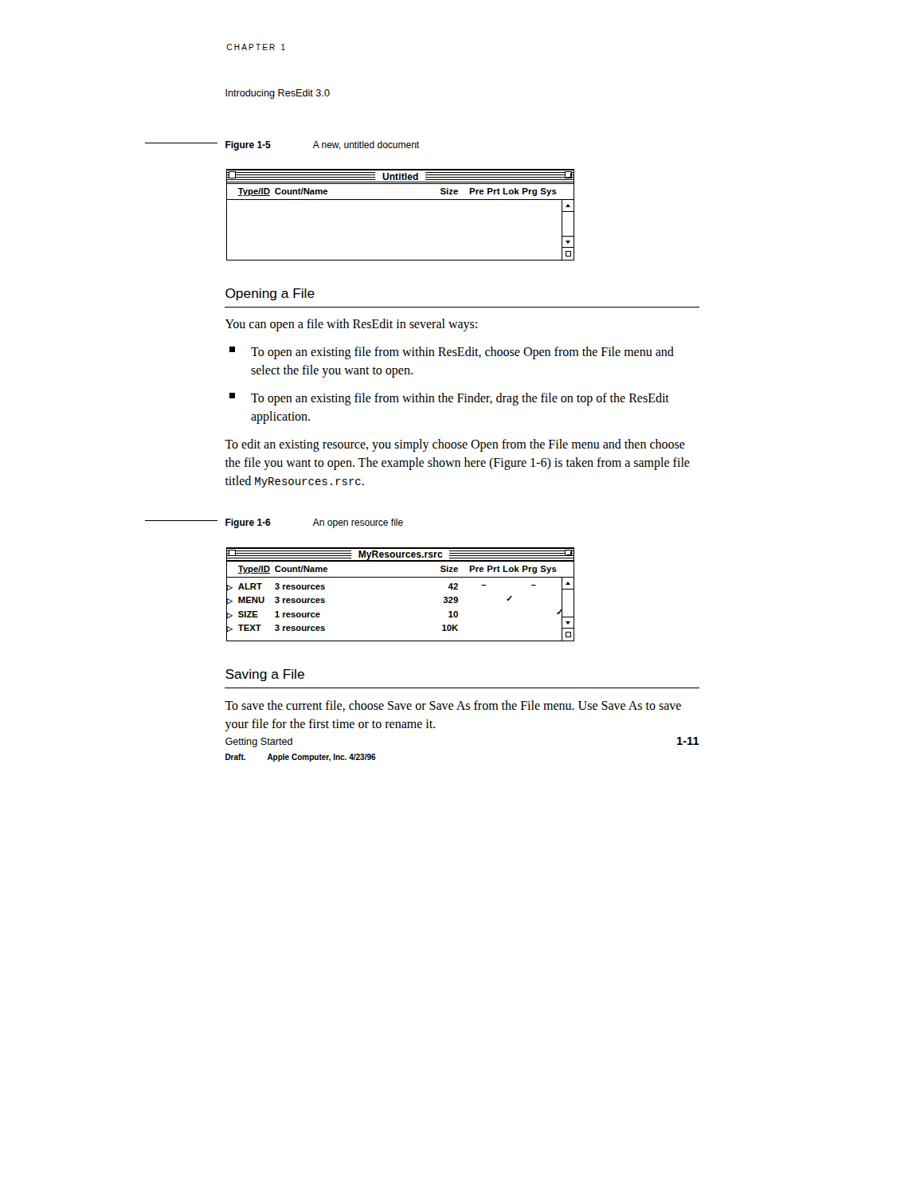CHAPTER 1
Introducing ResEdit 3.0
Figure 1-5 A new, untitled document
Untitled
Type/ID Count/Name Size Pre Prt Lok Prg Sys
Opening a File
You can open a file with ResEdit in several ways:
To open an existing file from within ResEdit, choose Open from the File menu and select the file you want to open.
To open an existing file from within the Finder, drag the file on top of the ResEdit application.
To edit an existing resource, you simply choose Open from the File menu and then choose the file you want to open. The example shown here (Figure 1-6) is taken from a sample file titled MyResources.rsrc.
Figure 1-6 An open resource file
MyResources.rsrc
Type/ID Count/Name Size Pre Prt Lok Prg Sys
▷ ALRT 3 resources 42 – –
▷ MENU 3 resources 329 ✓
▷ SIZE 1 resource 10 ✓
▷ TEXT 3 resources 10K
Saving a File
To save the current file, choose Save or Save As from the File menu. Use Save As to save your file for the first time or to rename it.
Getting Started 1-11
Draft. Apple Computer, Inc. 4/23/96